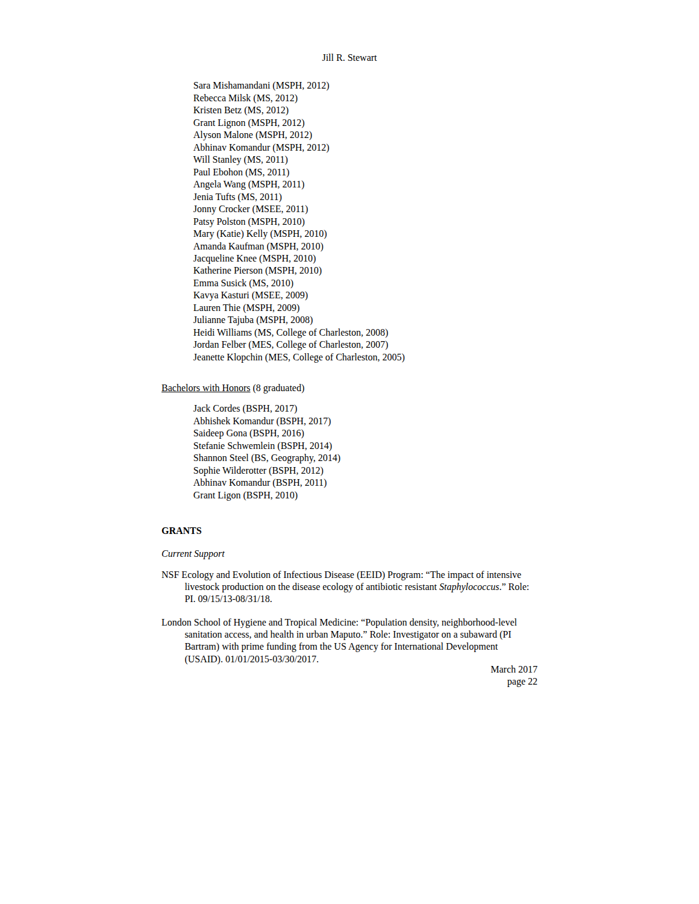Jill R. Stewart
Sara Mishamandani (MSPH, 2012)
Rebecca Milsk (MS, 2012)
Kristen Betz (MS, 2012)
Grant Lignon (MSPH, 2012)
Alyson Malone (MSPH, 2012)
Abhinav Komandur (MSPH, 2012)
Will Stanley (MS, 2011)
Paul Ebohon (MS, 2011)
Angela Wang (MSPH, 2011)
Jenia Tufts (MS, 2011)
Jonny Crocker (MSEE, 2011)
Patsy Polston (MSPH, 2010)
Mary (Katie) Kelly (MSPH, 2010)
Amanda Kaufman (MSPH, 2010)
Jacqueline Knee (MSPH, 2010)
Katherine Pierson (MSPH, 2010)
Emma Susick (MS, 2010)
Kavya Kasturi (MSEE, 2009)
Lauren Thie (MSPH, 2009)
Julianne Tajuba (MSPH, 2008)
Heidi Williams (MS, College of Charleston, 2008)
Jordan Felber (MES, College of Charleston, 2007)
Jeanette Klopchin (MES, College of Charleston, 2005)
Bachelors with Honors (8 graduated)
Jack Cordes (BSPH, 2017)
Abhishek Komandur (BSPH, 2017)
Saideep Gona (BSPH, 2016)
Stefanie Schwemlein (BSPH, 2014)
Shannon Steel (BS, Geography, 2014)
Sophie Wilderotter (BSPH, 2012)
Abhinav Komandur (BSPH, 2011)
Grant Ligon (BSPH, 2010)
GRANTS
Current Support
NSF Ecology and Evolution of Infectious Disease (EEID) Program: “The impact of intensive livestock production on the disease ecology of antibiotic resistant Staphylococcus.” Role: PI. 09/15/13-08/31/18.
London School of Hygiene and Tropical Medicine: “Population density, neighborhood-level sanitation access, and health in urban Maputo.” Role: Investigator on a subaward (PI Bartram) with prime funding from the US Agency for International Development (USAID). 01/01/2015-03/30/2017.
March 2017
page 22